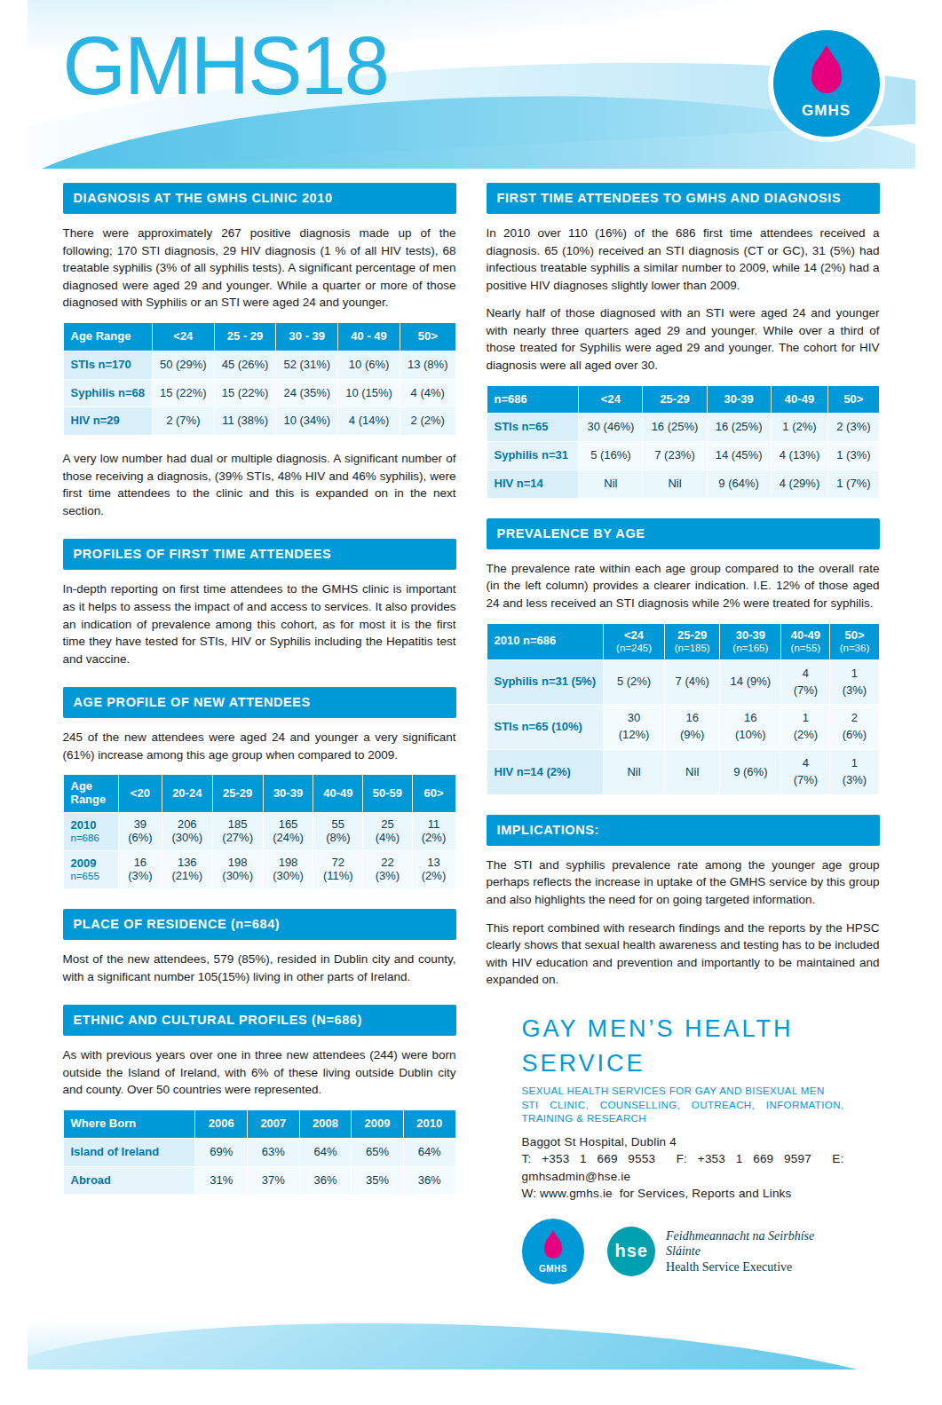GMHS18
GMHS
Diagnosis at the GMHS Clinic 2010
There were approximately 267 positive diagnosis made up of the following; 170 STI diagnosis, 29 HIV diagnosis (1 % of all HIV tests), 68 treatable syphilis (3% of all syphilis tests). A significant percentage of men diagnosed were aged 29 and younger. While a quarter or more of those diagnosed with Syphilis or an STI were aged 24 and younger.
| Age Range | <24 | 25 - 29 | 30 - 39 | 40 - 49 | 50> |
| --- | --- | --- | --- | --- | --- |
| STIs n=170 | 50 (29%) | 45 (26%) | 52 (31%) | 10 (6%) | 13 (8%) |
| Syphilis n=68 | 15 (22%) | 15 (22%) | 24 (35%) | 10 (15%) | 4 (4%) |
| HIV n=29 | 2 (7%) | 11 (38%) | 10 (34%) | 4 (14%) | 2 (2%) |
A very low number had dual or multiple diagnosis. A significant number of those receiving a diagnosis, (39% STIs, 48% HIV and 46% syphilis), were first time attendees to the clinic and this is expanded on in the next section.
Profiles of First Time Attendees
In-depth reporting on first time attendees to the GMHS clinic is important as it helps to assess the impact of and access to services. It also provides an indication of prevalence among this cohort, as for most it is the first time they have tested for STIs, HIV or Syphilis including the Hepatitis test and vaccine.
Age Profile of New Attendees
245 of the new attendees were aged 24 and younger a very significant (61%) increase among this age group when compared to 2009.
| Age Range | <20 | 20-24 | 25-29 | 30-39 | 40-49 | 50-59 | 60> |
| --- | --- | --- | --- | --- | --- | --- | --- |
| 2010 n=686 | 39 (6%) | 206 (30%) | 185 (27%) | 165 (24%) | 55 (8%) | 25 (4%) | 11 (2%) |
| 2009 n=655 | 16 (3%) | 136 (21%) | 198 (30%) | 198 (30%) | 72 (11%) | 22 (3%) | 13 (2%) |
Place of Residence (n=684)
Most of the new attendees, 579 (85%), resided in Dublin city and county, with a significant number 105(15%) living in other parts of Ireland.
Ethnic and Cultural Profiles (N=686)
As with previous years over one in three new attendees (244) were born outside the Island of Ireland, with 6% of these living outside Dublin city and county. Over 50 countries were represented.
| Where Born | 2006 | 2007 | 2008 | 2009 | 2010 |
| --- | --- | --- | --- | --- | --- |
| Island of Ireland | 69% | 63% | 64% | 65% | 64% |
| Abroad | 31% | 37% | 36% | 35% | 36% |
First Time Attendees to GMHS and Diagnosis
In 2010 over 110 (16%) of the 686 first time attendees received a diagnosis. 65 (10%) received an STI diagnosis (CT or GC), 31 (5%) had infectious treatable syphilis a similar number to 2009, while 14 (2%) had a positive HIV diagnoses slightly lower than 2009.
Nearly half of those diagnosed with an STI were aged 24 and younger with nearly three quarters aged 29 and younger. While over a third of those treated for Syphilis were aged 29 and younger. The cohort for HIV diagnosis were all aged over 30.
| n=686 | <24 | 25-29 | 30-39 | 40-49 | 50> |
| --- | --- | --- | --- | --- | --- |
| STIs n=65 | 30 (46%) | 16 (25%) | 16 (25%) | 1 (2%) | 2 (3%) |
| Syphilis n=31 | 5 (16%) | 7 (23%) | 14 (45%) | 4 (13%) | 1 (3%) |
| HIV n=14 | Nil | Nil | 9 (64%) | 4 (29%) | 1 (7%) |
Prevalence by Age
The prevalence rate within each age group compared to the overall rate (in the left column) provides a clearer indication. I.E. 12% of those aged 24 and less received an STI diagnosis while 2% were treated for syphilis.
| 2010 n=686 | <24 (n=245) | 25-29 (n=185) | 30-39 (n=165) | 40-49 (n=55) | 50> (n=36) |
| --- | --- | --- | --- | --- | --- |
| Syphilis n=31 (5%) | 5 (2%) | 7 (4%) | 14 (9%) | 4 (7%) | 1 (3%) |
| STIs n=65 (10%) | 30 (12%) | 16 (9%) | 16 (10%) | 1 (2%) | 2 (6%) |
| HIV n=14 (2%) | Nil | Nil | 9 (6%) | 4 (7%) | 1 (3%) |
Implications:
The STI and syphilis prevalence rate among the younger age group perhaps reflects the increase in uptake of the GMHS service by this group and also highlights the need for on going targeted information.
This report combined with research findings and the reports by the HPSC clearly shows that sexual health awareness and testing has to be included with HIV education and prevention and importantly to be maintained and expanded on.
Gay Men’s Health Service
Sexual Health Services for Gay and Bisexual Men
STI Clinic, Counselling, Outreach, Information, Training & Research
Baggot St Hospital, Dublin 4 T: +353 1 669 9553 F: +353 1 669 9597 E: gmhsadmin@hse.ie W: www.gmhs.ie for Services, Reports and Links
GMHS
hse
Feidhmeannacht na Seirbhíse Sláinte Health Service Executive